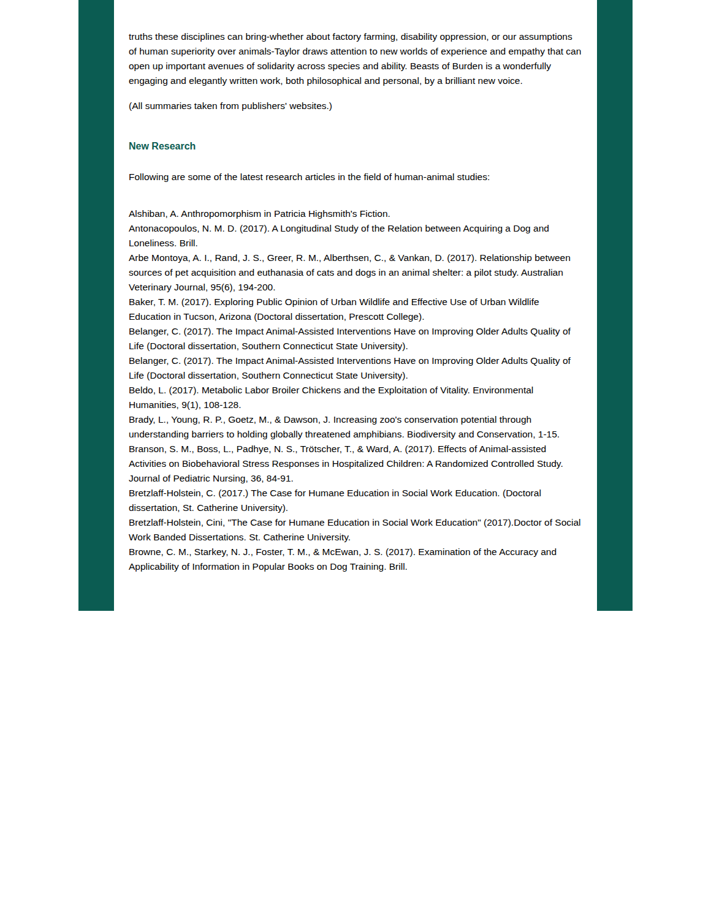truths these disciplines can bring-whether about factory farming, disability oppression, or our assumptions of human superiority over animals-Taylor draws attention to new worlds of experience and empathy that can open up important avenues of solidarity across species and ability. Beasts of Burden is a wonderfully engaging and elegantly written work, both philosophical and personal, by a brilliant new voice.
(All summaries taken from publishers' websites.)
New Research
Following are some of the latest research articles in the field of human-animal studies:
Alshiban, A. Anthropomorphism in Patricia Highsmith's Fiction.
Antonacopoulos, N. M. D. (2017). A Longitudinal Study of the Relation between Acquiring a Dog and Loneliness. Brill.
Arbe Montoya, A. I., Rand, J. S., Greer, R. M., Alberthsen, C., & Vankan, D. (2017). Relationship between sources of pet acquisition and euthanasia of cats and dogs in an animal shelter: a pilot study. Australian Veterinary Journal, 95(6), 194-200.
Baker, T. M. (2017). Exploring Public Opinion of Urban Wildlife and Effective Use of Urban Wildlife Education in Tucson, Arizona (Doctoral dissertation, Prescott College).
Belanger, C. (2017). The Impact Animal-Assisted Interventions Have on Improving Older Adults Quality of Life (Doctoral dissertation, Southern Connecticut State University).
Belanger, C. (2017). The Impact Animal-Assisted Interventions Have on Improving Older Adults Quality of Life (Doctoral dissertation, Southern Connecticut State University).
Beldo, L. (2017). Metabolic Labor Broiler Chickens and the Exploitation of Vitality. Environmental Humanities, 9(1), 108-128.
Brady, L., Young, R. P., Goetz, M., & Dawson, J. Increasing zoo's conservation potential through understanding barriers to holding globally threatened amphibians. Biodiversity and Conservation, 1-15.
Branson, S. M., Boss, L., Padhye, N. S., Trötscher, T., & Ward, A. (2017). Effects of Animal-assisted Activities on Biobehavioral Stress Responses in Hospitalized Children: A Randomized Controlled Study. Journal of Pediatric Nursing, 36, 84-91.
Bretzlaff-Holstein, C. (2017.) The Case for Humane Education in Social Work Education. (Doctoral dissertation, St. Catherine University).
Bretzlaff-Holstein, Cini, "The Case for Humane Education in Social Work Education" (2017).Doctor of Social Work Banded Dissertations. St. Catherine University.
Browne, C. M., Starkey, N. J., Foster, T. M., & McEwan, J. S. (2017). Examination of the Accuracy and Applicability of Information in Popular Books on Dog Training. Brill.